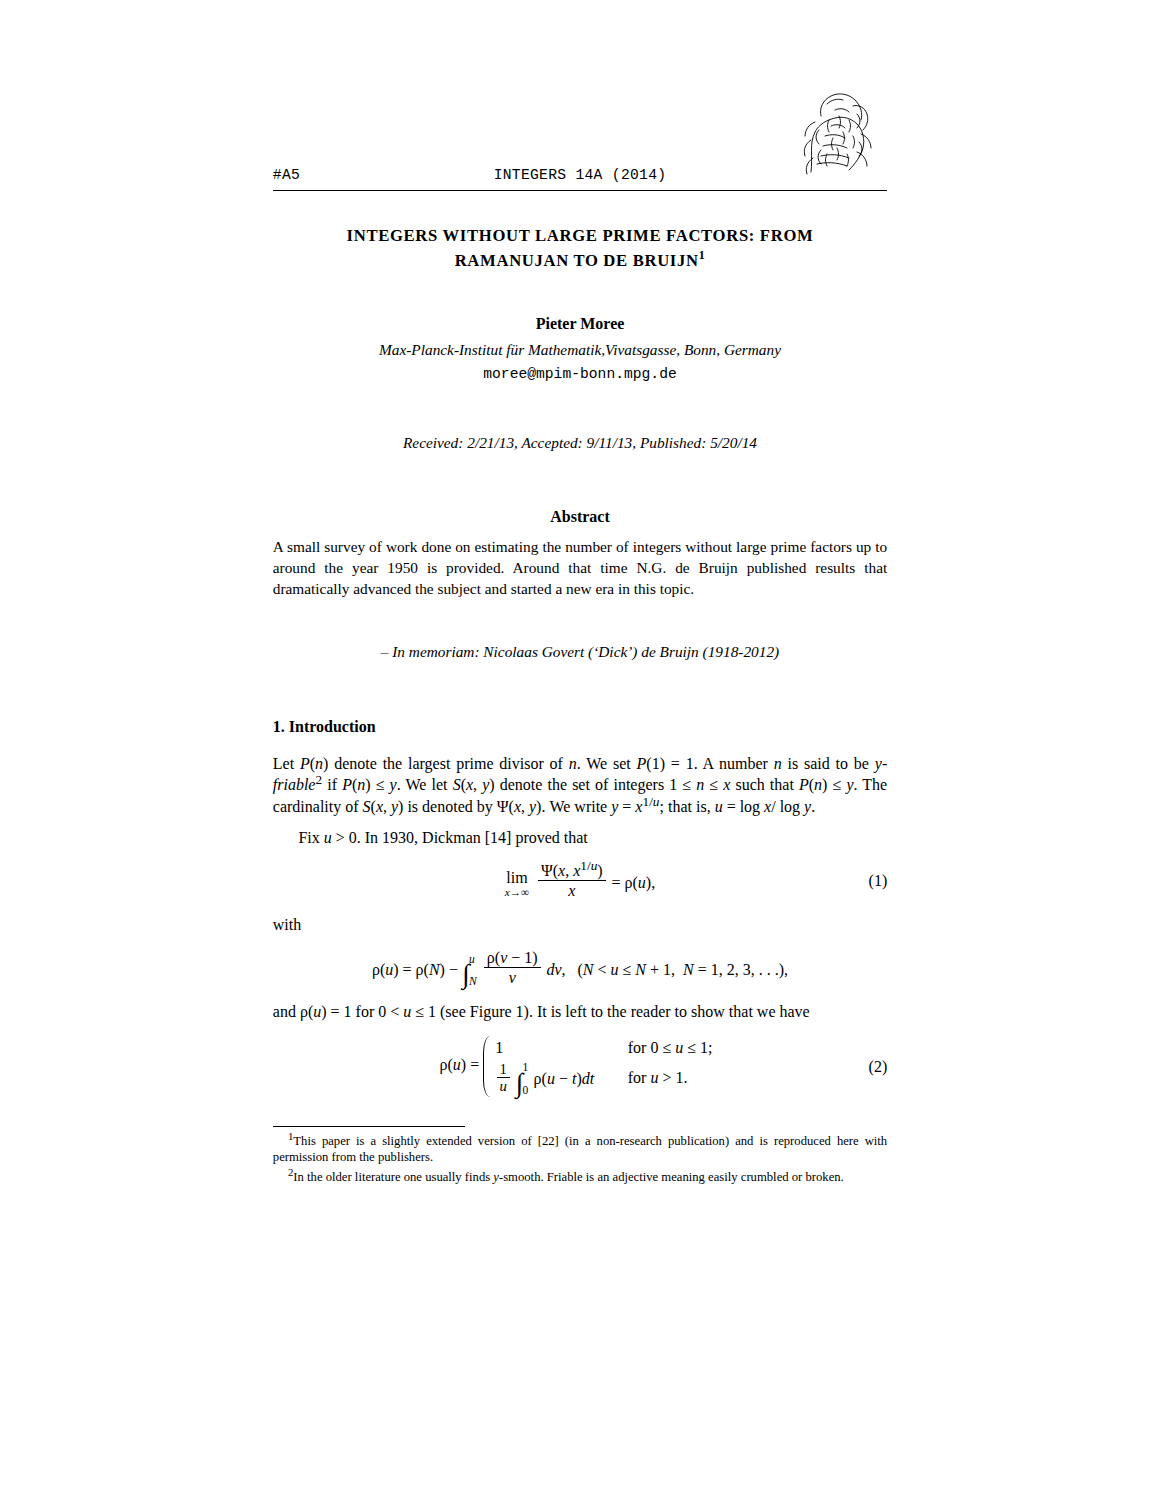#A5
INTEGERS 14A (2014)
Integers Without Large Prime Factors: From
Ramanujan to de Bruijn1
Pieter Moree
Max-Planck-Institut für Mathematik,Vivatsgasse, Bonn, Germany
moree@mpim-bonn.mpg.de
Received: 2/21/13, Accepted: 9/11/13, Published: 5/20/14
Abstract
A small survey of work done on estimating the number of integers without large prime factors up to around the year 1950 is provided. Around that time N.G. de Bruijn published results that dramatically advanced the subject and started a new era in this topic.
– In memoriam: Nicolaas Govert (‘Dick’) de Bruijn (1918-2012)
1. Introduction
Let P(n) denote the largest prime divisor of n. We set P(1) = 1. A number n is said to be y-friable2 if P(n) ≤ y. We let S(x, y) denote the set of integers 1 ≤ n ≤ x such that P(n) ≤ y. The cardinality of S(x, y) is denoted by Ψ(x, y). We write y = x1/u; that is, u = log x/ log y.
Fix u > 0. In 1930, Dickman [14] proved that
lim x→∞ Ψ(x, x1/u) x = ρ(u), (1)
with
ρ(u) = ρ(N) − ∫uN ρ(v − 1) v dv, (N < u ≤ N + 1, N = 1, 2, 3, . . .),
and ρ(u) = 1 for 0 < u ≤ 1 (see Figure 1). It is left to the reader to show that we have
ρ(u) =
| 1 | for 0 ≤ u ≤ 1; |
| 1 u ∫ 1 0 ρ( u − t ) dt | for u > 1. |
(2)
1This paper is a slightly extended version of [22] (in a non-research publication) and is reproduced here with permission from the publishers.
2In the older literature one usually finds y-smooth. Friable is an adjective meaning easily crumbled or broken.